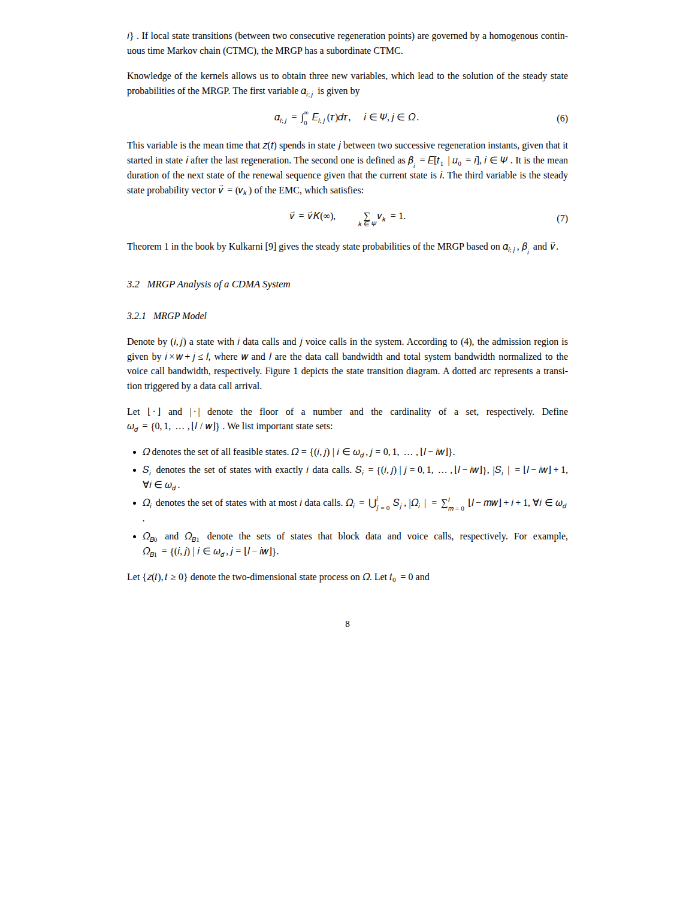i} . If local state transitions (between two consecutive regeneration points) are governed by a homogenous continuous time Markov chain (CTMC), the MRGP has a subordinate CTMC.
Knowledge of the kernels allows us to obtain three new variables, which lead to the solution of the steady state probabilities of the MRGP. The first variable αi;j is given by
αi;j = ∫0∞ Ei;j (τ) dτ , i∈Ψ, j∈Ω .
(6)
This variable is the mean time that z(t) spends in state j between two successive regeneration instants, given that it started in state i after the last regeneration. The second one is defined as βi=E[t1|u0=i], i∈Ψ . It is the mean duration of the next state of the renewal sequence given that the current state is i. The third variable is the steady state probability vector ν→=(νk) of the EMC, which satisfies:
ν→ = ν→ K(∞) , ∑k∈Ψ νk =1.
(7)
Theorem 1 in the book by Kulkarni [9] gives the steady state probabilities of the MRGP based on αi;j, βi and ν→.
3.2 MRGP Analysis of a CDMA System
3.2.1 MRGP Model
Denote by (i,j) a state with i data calls and j voice calls in the system. According to (4), the admission region is given by i×w+j≤l, where w and l are the data call bandwidth and total system bandwidth normalized to the voice call bandwidth, respectively. Figure 1 depicts the state transition diagram. A dotted arc represents a transition triggered by a data call arrival.
Let ⌊·⌋ and |·| denote the floor of a number and the cardinality of a set, respectively. Define ωd={0,1,…,⌊l/w⌋} . We list important state sets:
Ω denotes the set of all feasible states. Ω={(i,j)|i∈ωd,j=0,1,…,⌊l−iw⌋}.
Si denotes the set of states with exactly i data calls. Si={(i,j)|j=0,1,…,⌊l−iw⌋}, |Si|=⌊l−iw⌋+1, ∀i∈ωd.
Ωi denotes the set of states with at most i data calls. Ωi=⋃j=0iSj, |Ωi|=∑m=0i⌊l−mw⌋+i+1, ∀i∈ωd .
ΩB0 and ΩB1 denote the sets of states that block data and voice calls, respectively. For example, ΩB1={(i,j)|i∈ωd,j=⌊l−iw⌋}.
Let {z(t),t≥0} denote the two-dimensional state process on Ω. Let t0=0 and
8